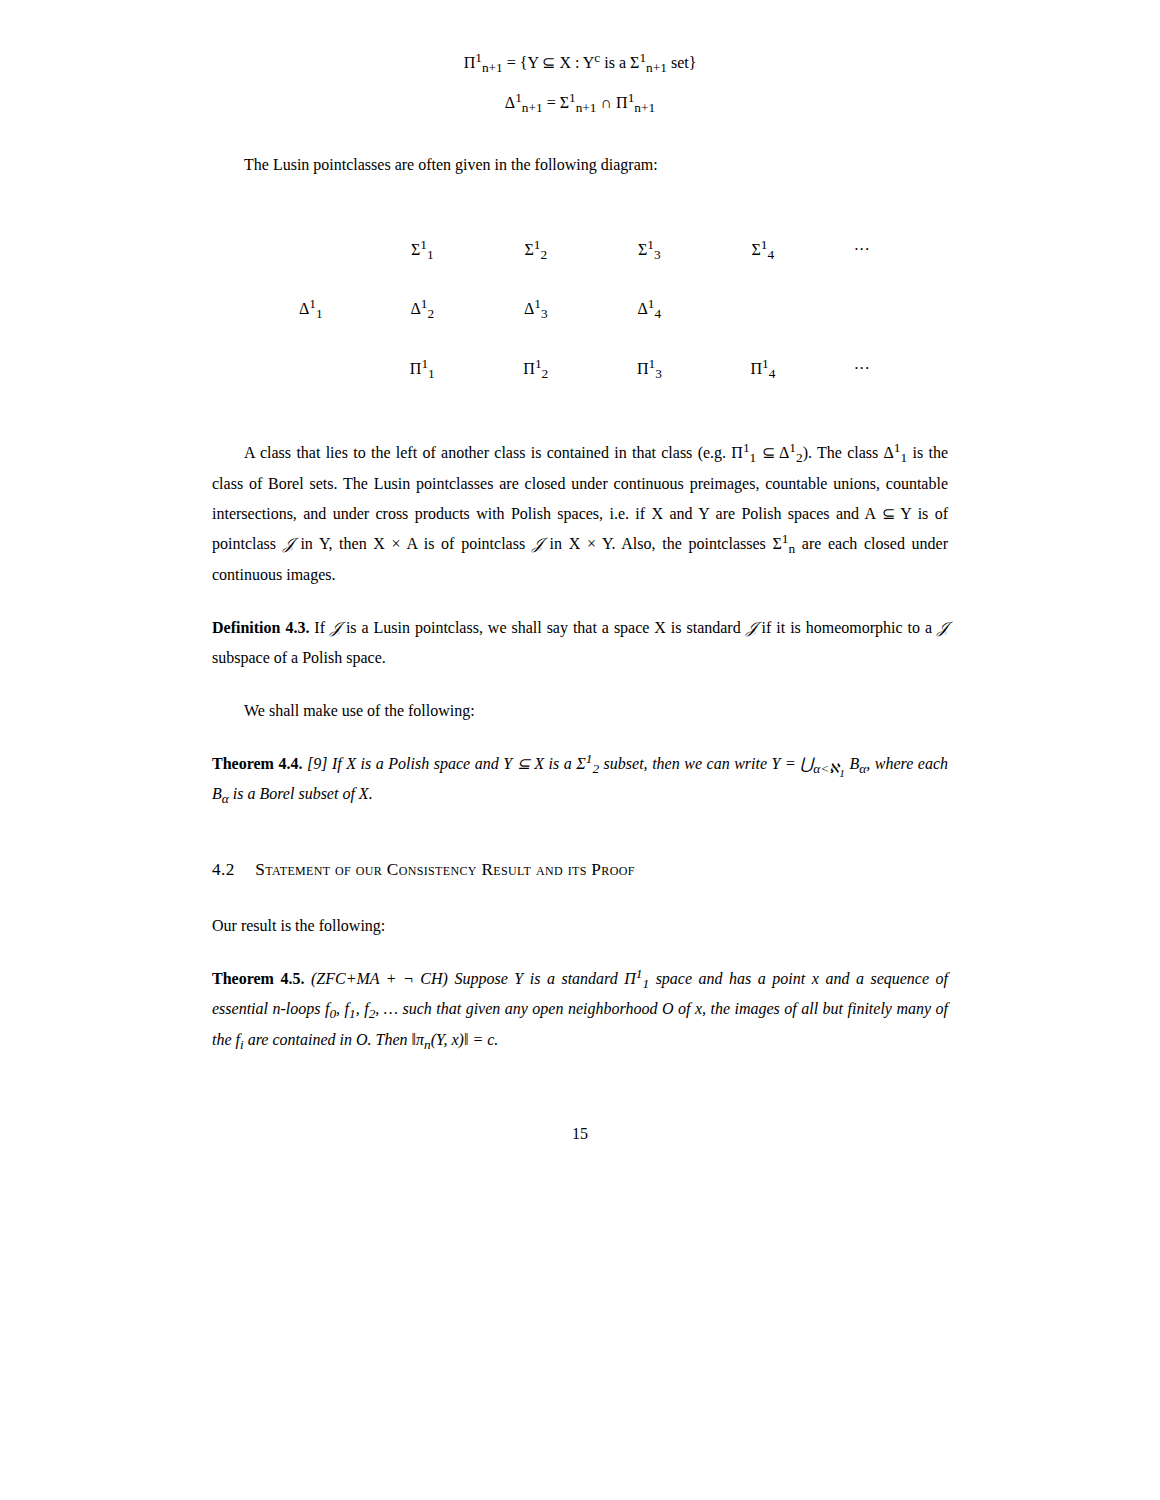Π1n+1 = {Y ⊆ X : Yc is a Σ1n+1 set}
Δ1n+1 = Σ1n+1 ∩ Π1n+1
The Lusin pointclasses are often given in the following diagram:
| | Σ 1 1 | Σ 1 2 | Σ 1 3 | Σ 1 4 | ··· |
| Δ 1 1 | Δ 1 2 | Δ 1 3 | Δ 1 4 | | |
| | Π 1 1 | Π 1 2 | Π 1 3 | Π 1 4 | ··· |
A class that lies to the left of another class is contained in that class (e.g. Π11 ⊆ Δ12). The class Δ11 is the class of Borel sets. The Lusin pointclasses are closed under continuous preimages, countable unions, countable intersections, and under cross products with Polish spaces, i.e. if X and Y are Polish spaces and A ⊆ Y is of pointclass 𝒥 in Y, then X × A is of pointclass 𝒥 in X × Y. Also, the pointclasses Σ1n are each closed under continuous images.
Definition 4.3. If 𝒥 is a Lusin pointclass, we shall say that a space X is standard 𝒥 if it is homeomorphic to a 𝒥 subspace of a Polish space.
We shall make use of the following:
Theorem 4.4. [9] If X is a Polish space and Y ⊆ X is a Σ12 subset, then we can write Y = ⋃α<ℵ1 Bα, where each Bα is a Borel subset of X.
4.2 Statement of our Consistency Result and its Proof
Our result is the following:
Theorem 4.5. (ZFC+MA + ¬ CH) Suppose Y is a standard Π11 space and has a point x and a sequence of essential n-loops f0, f1, f2, … such that given any open neighborhood O of x, the images of all but finitely many of the fi are contained in O. Then ‖πn(Y, x)‖ = c.
15